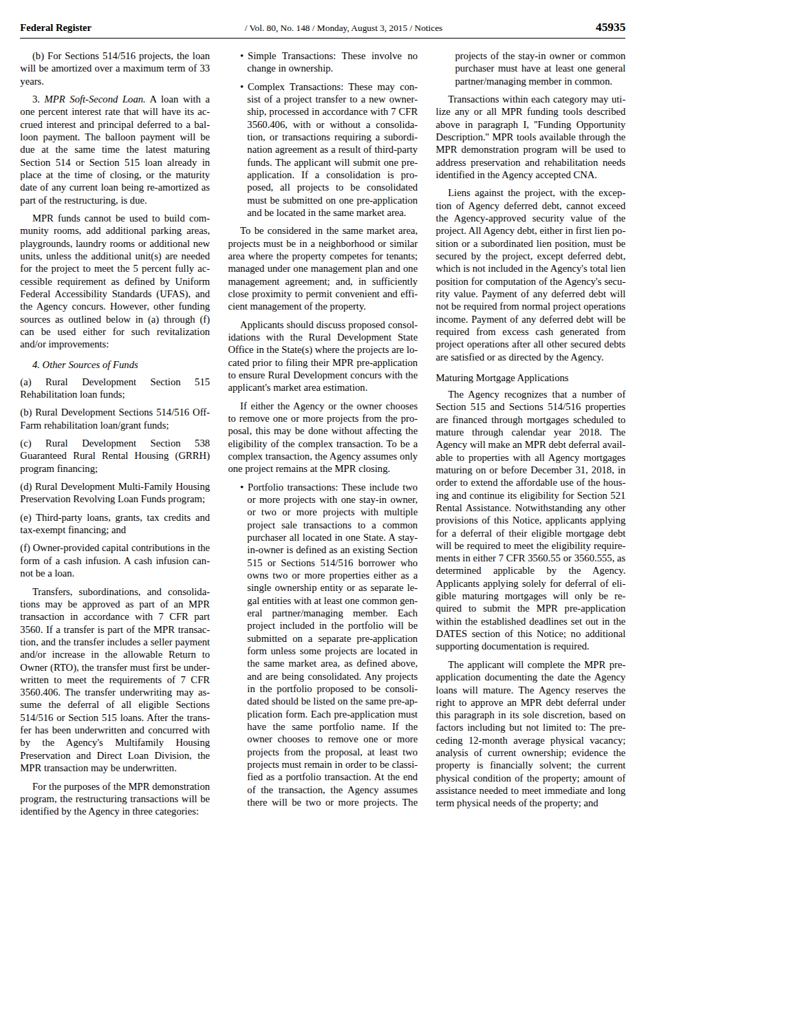Federal Register / Vol. 80, No. 148 / Monday, August 3, 2015 / Notices 45935
(b) For Sections 514/516 projects, the loan will be amortized over a maximum term of 33 years.
3. MPR Soft-Second Loan. A loan with a one percent interest rate that will have its accrued interest and principal deferred to a balloon payment. The balloon payment will be due at the same time the latest maturing Section 514 or Section 515 loan already in place at the time of closing, or the maturity date of any current loan being re-amortized as part of the restructuring, is due.
MPR funds cannot be used to build community rooms, add additional parking areas, playgrounds, laundry rooms or additional new units, unless the additional unit(s) are needed for the project to meet the 5 percent fully accessible requirement as defined by Uniform Federal Accessibility Standards (UFAS), and the Agency concurs. However, other funding sources as outlined below in (a) through (f) can be used either for such revitalization and/or improvements:
4. Other Sources of Funds
(a) Rural Development Section 515 Rehabilitation loan funds;
(b) Rural Development Sections 514/516 Off-Farm rehabilitation loan/grant funds;
(c) Rural Development Section 538 Guaranteed Rural Rental Housing (GRRH) program financing;
(d) Rural Development Multi-Family Housing Preservation Revolving Loan Funds program;
(e) Third-party loans, grants, tax credits and tax-exempt financing; and
(f) Owner-provided capital contributions in the form of a cash infusion. A cash infusion cannot be a loan.
Transfers, subordinations, and consolidations may be approved as part of an MPR transaction in accordance with 7 CFR part 3560. If a transfer is part of the MPR transaction, and the transfer includes a seller payment and/or increase in the allowable Return to Owner (RTO), the transfer must first be underwritten to meet the requirements of 7 CFR 3560.406. The transfer underwriting may assume the deferral of all eligible Sections 514/516 or Section 515 loans. After the transfer has been underwritten and concurred with by the Agency's Multifamily Housing Preservation and Direct Loan Division, the MPR transaction may be underwritten.
For the purposes of the MPR demonstration program, the restructuring transactions will be identified by the Agency in three categories:
Simple Transactions: These involve no change in ownership.
Complex Transactions: These may consist of a project transfer to a new ownership, processed in accordance with 7 CFR 3560.406, with or without a consolidation, or transactions requiring a subordination agreement as a result of third-party funds. The applicant will submit one pre-application. If a consolidation is proposed, all projects to be consolidated must be submitted on one pre-application and be located in the same market area.
To be considered in the same market area, projects must be in a neighborhood or similar area where the property competes for tenants; managed under one management plan and one management agreement; and, in sufficiently close proximity to permit convenient and efficient management of the property.
Applicants should discuss proposed consolidations with the Rural Development State Office in the State(s) where the projects are located prior to filing their MPR pre-application to ensure Rural Development concurs with the applicant's market area estimation.
If either the Agency or the owner chooses to remove one or more projects from the proposal, this may be done without affecting the eligibility of the complex transaction. To be a complex transaction, the Agency assumes only one project remains at the MPR closing.
Portfolio transactions: These include two or more projects with one stay-in owner, or two or more projects with multiple project sale transactions to a common purchaser all located in one State. A stay-in-owner is defined as an existing Section 515 or Sections 514/516 borrower who owns two or more properties either as a single ownership entity or as separate legal entities with at least one common general partner/managing member. Each project included in the portfolio will be submitted on a separate pre-application form unless some projects are located in the same market area, as defined above, and are being consolidated. Any projects in the portfolio proposed to be consolidated should be listed on the same pre-application form. Each pre-application must have the same portfolio name. If the owner chooses to remove one or more projects from the proposal, at least two projects must remain in order to be classified as a portfolio transaction. At the end of the transaction, the Agency assumes there will be two or more projects. The projects of the stay-in owner or common purchaser must have at least one general partner/managing member in common.
Transactions within each category may utilize any or all MPR funding tools described above in paragraph I, ''Funding Opportunity Description.'' MPR tools available through the MPR demonstration program will be used to address preservation and rehabilitation needs identified in the Agency accepted CNA.
Liens against the project, with the exception of Agency deferred debt, cannot exceed the Agency-approved security value of the project. All Agency debt, either in first lien position or a subordinated lien position, must be secured by the project, except deferred debt, which is not included in the Agency's total lien position for computation of the Agency's security value. Payment of any deferred debt will not be required from normal project operations income. Payment of any deferred debt will be required from excess cash generated from project operations after all other secured debts are satisfied or as directed by the Agency.
Maturing Mortgage Applications
The Agency recognizes that a number of Section 515 and Sections 514/516 properties are financed through mortgages scheduled to mature through calendar year 2018. The Agency will make an MPR debt deferral available to properties with all Agency mortgages maturing on or before December 31, 2018, in order to extend the affordable use of the housing and continue its eligibility for Section 521 Rental Assistance. Notwithstanding any other provisions of this Notice, applicants applying for a deferral of their eligible mortgage debt will be required to meet the eligibility requirements in either 7 CFR 3560.55 or 3560.555, as determined applicable by the Agency. Applicants applying solely for deferral of eligible maturing mortgages will only be required to submit the MPR pre-application within the established deadlines set out in the DATES section of this Notice; no additional supporting documentation is required.
The applicant will complete the MPR pre-application documenting the date the Agency loans will mature. The Agency reserves the right to approve an MPR debt deferral under this paragraph in its sole discretion, based on factors including but not limited to: The preceding 12-month average physical vacancy; analysis of current ownership; evidence the property is financially solvent; the current physical condition of the property; amount of assistance needed to meet immediate and long term physical needs of the property; and